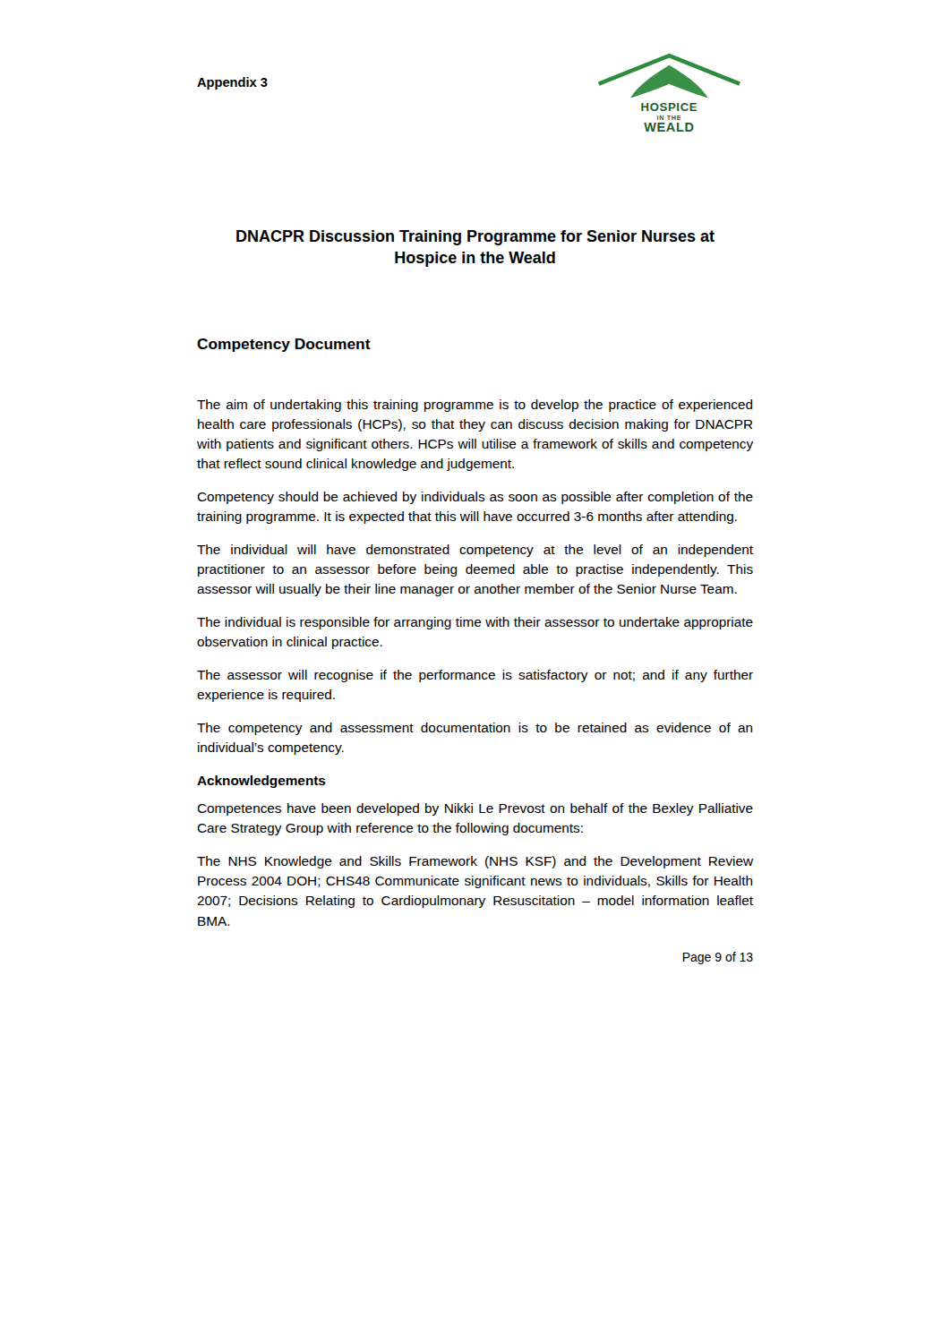Appendix 3
HOSPICE IN THE WEALD
DNACPR Discussion Training Programme for Senior Nurses at
Hospice in the Weald
Competency Document
The aim of undertaking this training programme is to develop the practice of experienced health care professionals (HCPs), so that they can discuss decision making for DNACPR with patients and significant others. HCPs will utilise a framework of skills and competency that reflect sound clinical knowledge and judgement.
Competency should be achieved by individuals as soon as possible after completion of the training programme. It is expected that this will have occurred 3-6 months after attending.
The individual will have demonstrated competency at the level of an independent practitioner to an assessor before being deemed able to practise independently. This assessor will usually be their line manager or another member of the Senior Nurse Team.
The individual is responsible for arranging time with their assessor to undertake appropriate observation in clinical practice.
The assessor will recognise if the performance is satisfactory or not; and if any further experience is required.
The competency and assessment documentation is to be retained as evidence of an individual’s competency.
Acknowledgements
Competences have been developed by Nikki Le Prevost on behalf of the Bexley Palliative Care Strategy Group with reference to the following documents:
The NHS Knowledge and Skills Framework (NHS KSF) and the Development Review Process 2004 DOH; CHS48 Communicate significant news to individuals, Skills for Health 2007; Decisions Relating to Cardiopulmonary Resuscitation – model information leaflet BMA.
Page 9 of 13